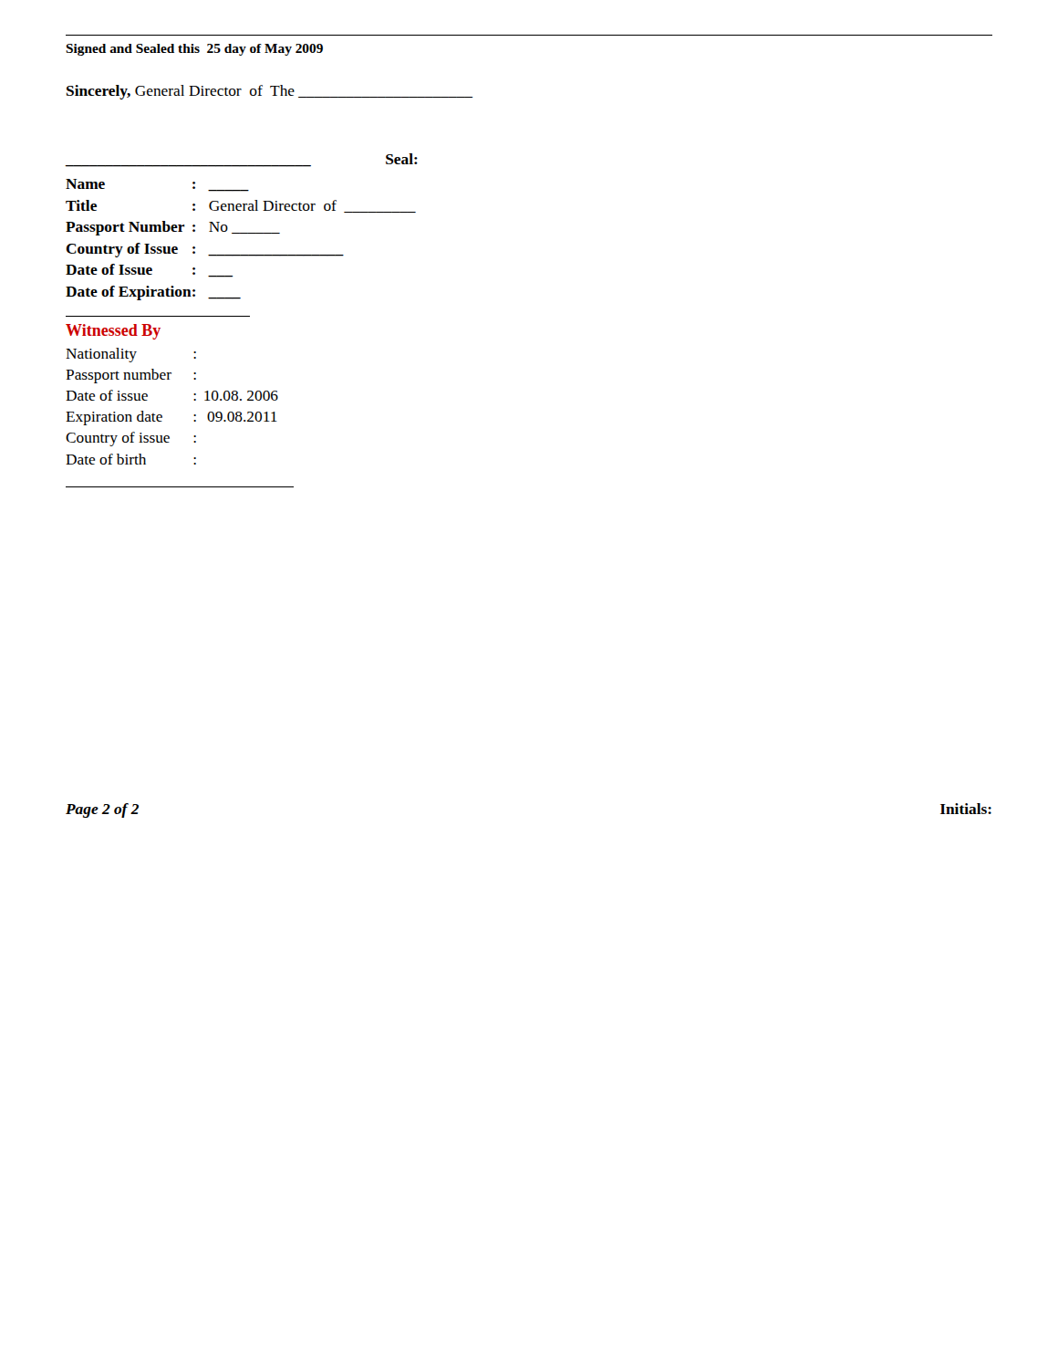Signed and Sealed this 25 day of May 2009
Sincerely, General Director of The ______________________
_______________________________ Seal:
| Name | : | _____ |
| Title | : | General Director of _________ |
| Passport Number | : | No ______ |
| Country of Issue | : | _________________ |
| Date of Issue | : | ___ |
| Date of Expiration | : | ____ |
Witnessed By
| Nationality | : | |
| Passport number | : | |
| Date of issue | : | 10.08. 2006 |
| Expiration date | : | 09.08.2011 |
| Country of issue | : | |
| Date of birth | : | |
Page 2 of 2 Initials: